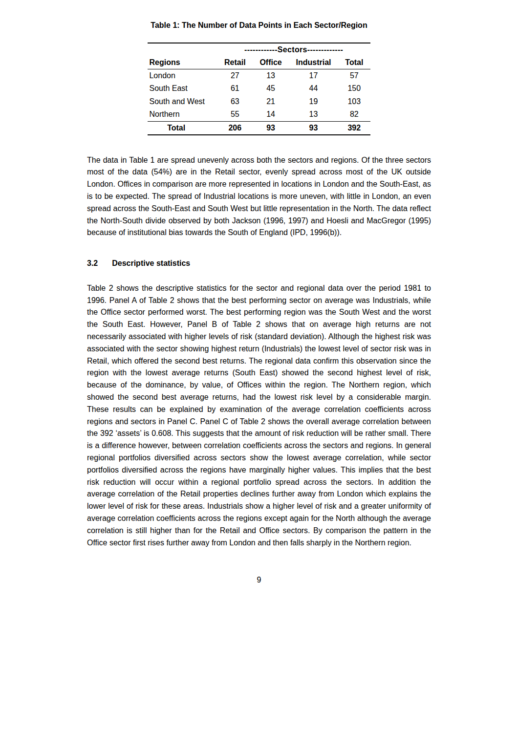Table 1: The Number of Data Points in Each Sector/Region
| | ------------Sectors------------- |
| Regions | Retail | Office | Industrial | Total |
| London | 27 | 13 | 17 | 57 |
| South East | 61 | 45 | 44 | 150 |
| South and West | 63 | 21 | 19 | 103 |
| Northern | 55 | 14 | 13 | 82 |
| Total | 206 | 93 | 93 | 392 |
The data in Table 1 are spread unevenly across both the sectors and regions. Of the three sectors most of the data (54%) are in the Retail sector, evenly spread across most of the UK outside London. Offices in comparison are more represented in locations in London and the South-East, as is to be expected. The spread of Industrial locations is more uneven, with little in London, an even spread across the South-East and South West but little representation in the North. The data reflect the North-South divide observed by both Jackson (1996, 1997) and Hoesli and MacGregor (1995) because of institutional bias towards the South of England (IPD, 1996(b)).
3.2 Descriptive statistics
Table 2 shows the descriptive statistics for the sector and regional data over the period 1981 to 1996. Panel A of Table 2 shows that the best performing sector on average was Industrials, while the Office sector performed worst. The best performing region was the South West and the worst the South East. However, Panel B of Table 2 shows that on average high returns are not necessarily associated with higher levels of risk (standard deviation). Although the highest risk was associated with the sector showing highest return (Industrials) the lowest level of sector risk was in Retail, which offered the second best returns. The regional data confirm this observation since the region with the lowest average returns (South East) showed the second highest level of risk, because of the dominance, by value, of Offices within the region. The Northern region, which showed the second best average returns, had the lowest risk level by a considerable margin. These results can be explained by examination of the average correlation coefficients across regions and sectors in Panel C. Panel C of Table 2 shows the overall average correlation between the 392 ‘assets’ is 0.608. This suggests that the amount of risk reduction will be rather small. There is a difference however, between correlation coefficients across the sectors and regions. In general regional portfolios diversified across sectors show the lowest average correlation, while sector portfolios diversified across the regions have marginally higher values. This implies that the best risk reduction will occur within a regional portfolio spread across the sectors. In addition the average correlation of the Retail properties declines further away from London which explains the lower level of risk for these areas. Industrials show a higher level of risk and a greater uniformity of average correlation coefficients across the regions except again for the North although the average correlation is still higher than for the Retail and Office sectors. By comparison the pattern in the Office sector first rises further away from London and then falls sharply in the Northern region.
9